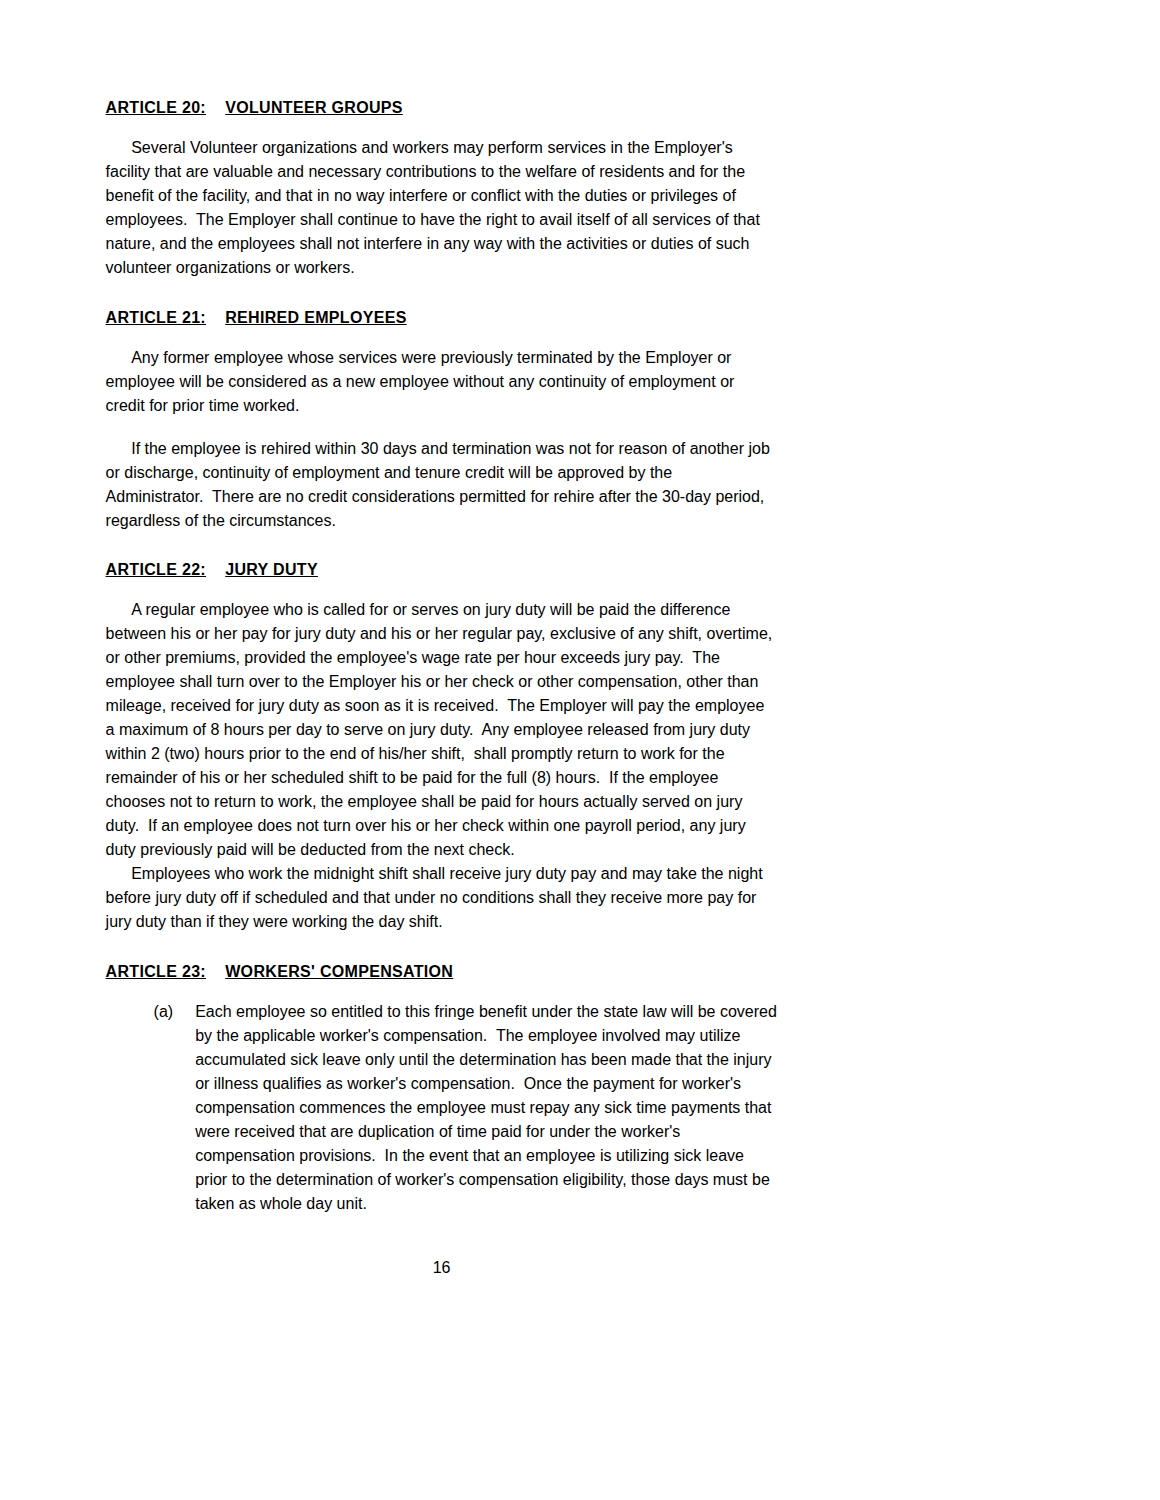ARTICLE 20: VOLUNTEER GROUPS
Several Volunteer organizations and workers may perform services in the Employer's facility that are valuable and necessary contributions to the welfare of residents and for the benefit of the facility, and that in no way interfere or conflict with the duties or privileges of employees. The Employer shall continue to have the right to avail itself of all services of that nature, and the employees shall not interfere in any way with the activities or duties of such volunteer organizations or workers.
ARTICLE 21: REHIRED EMPLOYEES
Any former employee whose services were previously terminated by the Employer or employee will be considered as a new employee without any continuity of employment or credit for prior time worked.
If the employee is rehired within 30 days and termination was not for reason of another job or discharge, continuity of employment and tenure credit will be approved by the Administrator. There are no credit considerations permitted for rehire after the 30-day period, regardless of the circumstances.
ARTICLE 22: JURY DUTY
A regular employee who is called for or serves on jury duty will be paid the difference between his or her pay for jury duty and his or her regular pay, exclusive of any shift, overtime, or other premiums, provided the employee's wage rate per hour exceeds jury pay. The employee shall turn over to the Employer his or her check or other compensation, other than mileage, received for jury duty as soon as it is received. The Employer will pay the employee a maximum of 8 hours per day to serve on jury duty. Any employee released from jury duty within 2 (two) hours prior to the end of his/her shift, shall promptly return to work for the remainder of his or her scheduled shift to be paid for the full (8) hours. If the employee chooses not to return to work, the employee shall be paid for hours actually served on jury duty. If an employee does not turn over his or her check within one payroll period, any jury duty previously paid will be deducted from the next check.
Employees who work the midnight shift shall receive jury duty pay and may take the night before jury duty off if scheduled and that under no conditions shall they receive more pay for jury duty than if they were working the day shift.
ARTICLE 23: WORKERS' COMPENSATION
(a) Each employee so entitled to this fringe benefit under the state law will be covered by the applicable worker's compensation. The employee involved may utilize accumulated sick leave only until the determination has been made that the injury or illness qualifies as worker's compensation. Once the payment for worker's compensation commences the employee must repay any sick time payments that were received that are duplication of time paid for under the worker's compensation provisions. In the event that an employee is utilizing sick leave prior to the determination of worker's compensation eligibility, those days must be taken as whole day unit.
16